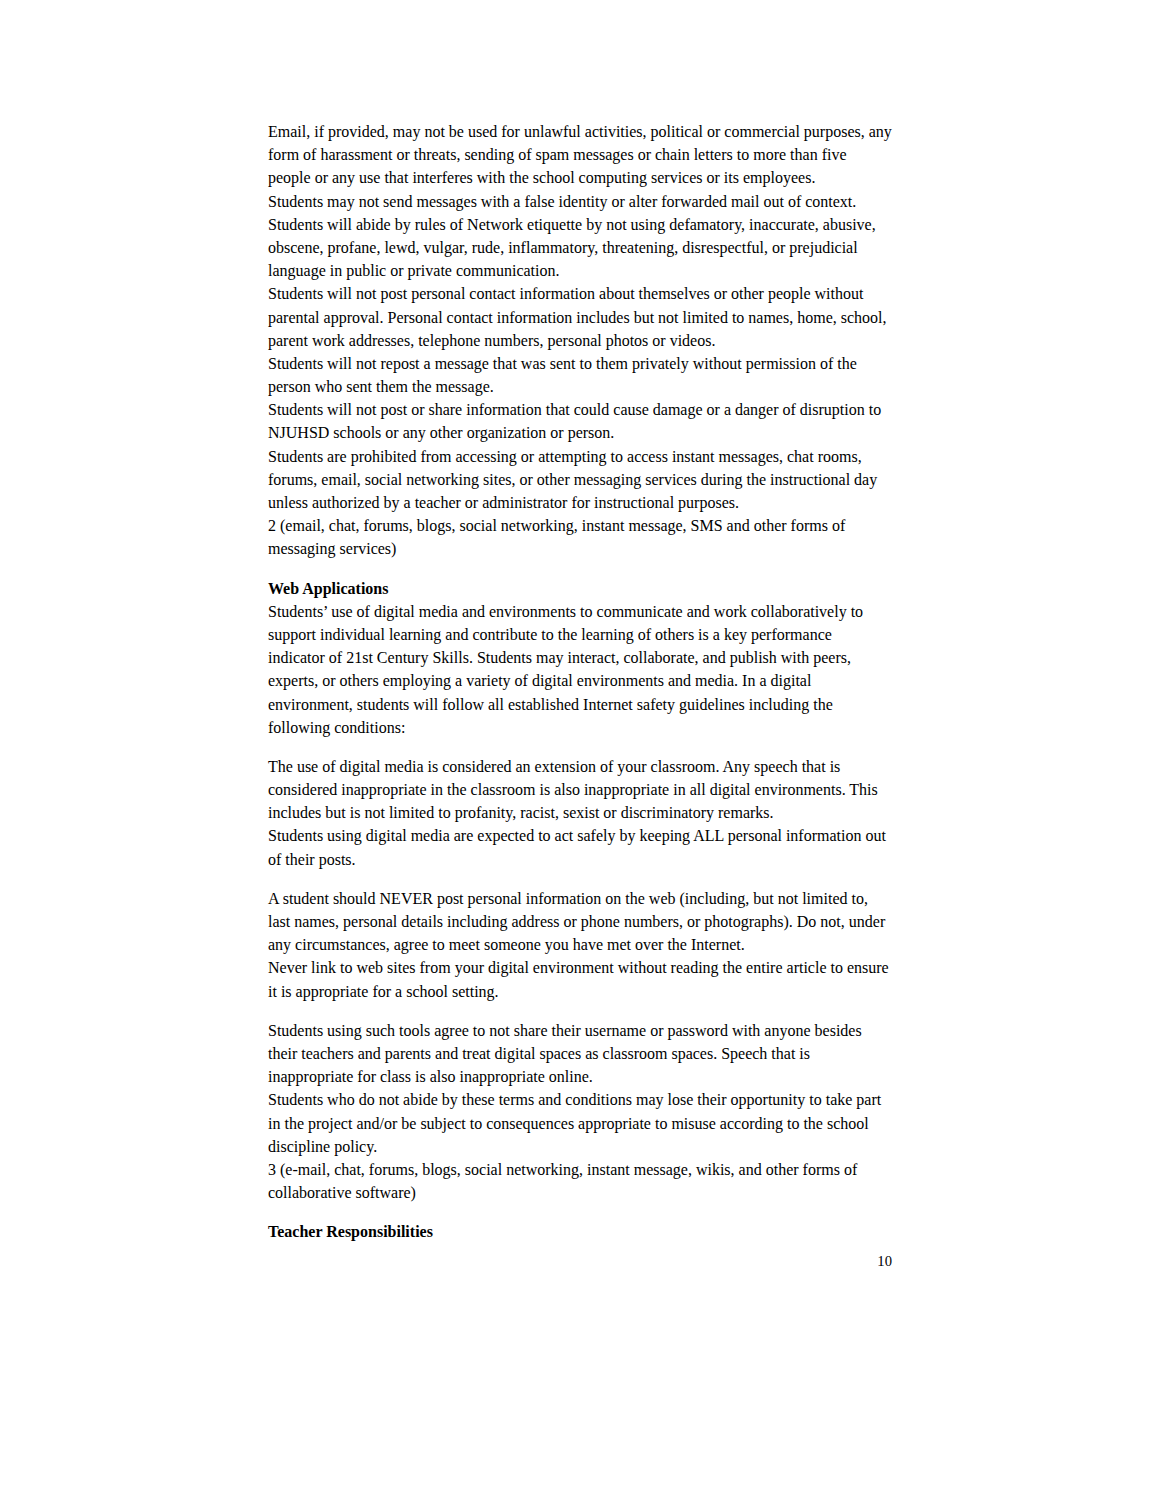Email, if provided, may not be used for unlawful activities, political or commercial purposes, any form of harassment or threats, sending of spam messages or chain letters to more than five people or any use that interferes with the school computing services or its employees.
Students may not send messages with a false identity or alter forwarded mail out of context.
Students will abide by rules of Network etiquette by not using defamatory, inaccurate, abusive, obscene, profane, lewd, vulgar, rude, inflammatory, threatening, disrespectful, or prejudicial language in public or private communication.
Students will not post personal contact information about themselves or other people without parental approval. Personal contact information includes but not limited to names, home, school, parent work addresses, telephone numbers, personal photos or videos.
Students will not repost a message that was sent to them privately without permission of the person who sent them the message.
Students will not post or share information that could cause damage or a danger of disruption to NJUHSD schools or any other organization or person.
Students are prohibited from accessing or attempting to access instant messages, chat rooms, forums, email, social networking sites, or other messaging services during the instructional day unless authorized by a teacher or administrator for instructional purposes.
2 (email, chat, forums, blogs, social networking, instant message, SMS and other forms of messaging services)
Web Applications
Students’ use of digital media and environments to communicate and work collaboratively to support individual learning and contribute to the learning of others is a key performance indicator of 21st Century Skills. Students may interact, collaborate, and publish with peers, experts, or others employing a variety of digital environments and media. In a digital environment, students will follow all established Internet safety guidelines including the following conditions:
The use of digital media is considered an extension of your classroom. Any speech that is considered inappropriate in the classroom is also inappropriate in all digital environments. This includes but is not limited to profanity, racist, sexist or discriminatory remarks.
Students using digital media are expected to act safely by keeping ALL personal information out of their posts.
A student should NEVER post personal information on the web (including, but not limited to, last names, personal details including address or phone numbers, or photographs). Do not, under any circumstances, agree to meet someone you have met over the Internet.
Never link to web sites from your digital environment without reading the entire article to ensure it is appropriate for a school setting.
Students using such tools agree to not share their username or password with anyone besides their teachers and parents and treat digital spaces as classroom spaces. Speech that is inappropriate for class is also inappropriate online.
Students who do not abide by these terms and conditions may lose their opportunity to take part in the project and/or be subject to consequences appropriate to misuse according to the school discipline policy.
3 (e-mail, chat, forums, blogs, social networking, instant message, wikis, and other forms of collaborative software)
Teacher Responsibilities
10